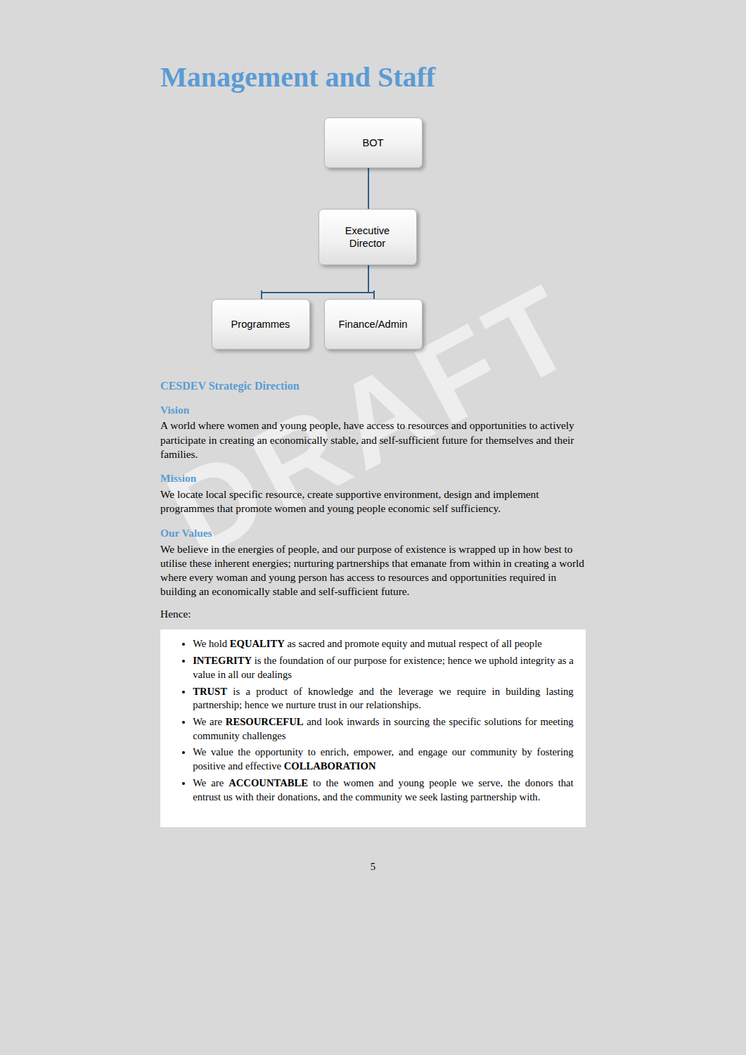DRAFT
Management and Staff
BOT
Executive
Director
Programmes
Finance/Admin
CESDEV Strategic Direction
Vision
A world where women and young people, have access to resources and opportunities to actively participate in creating an economically stable, and self-sufficient future for themselves and their families.
Mission
We locate local specific resource, create supportive environment, design and implement programmes that promote women and young people economic self sufficiency.
Our Values
We believe in the energies of people, and our purpose of existence is wrapped up in how best to utilise these inherent energies; nurturing partnerships that emanate from within in creating a world where every woman and young person has access to resources and opportunities required in building an economically stable and self-sufficient future.
Hence:
We hold EQUALITY as sacred and promote equity and mutual respect of all people
INTEGRITY is the foundation of our purpose for existence; hence we uphold integrity as a value in all our dealings
TRUST is a product of knowledge and the leverage we require in building lasting partnership; hence we nurture trust in our relationships.
We are RESOURCEFUL and look inwards in sourcing the specific solutions for meeting community challenges
We value the opportunity to enrich, empower, and engage our community by fostering positive and effective COLLABORATION
We are ACCOUNTABLE to the women and young people we serve, the donors that entrust us with their donations, and the community we seek lasting partnership with.
5